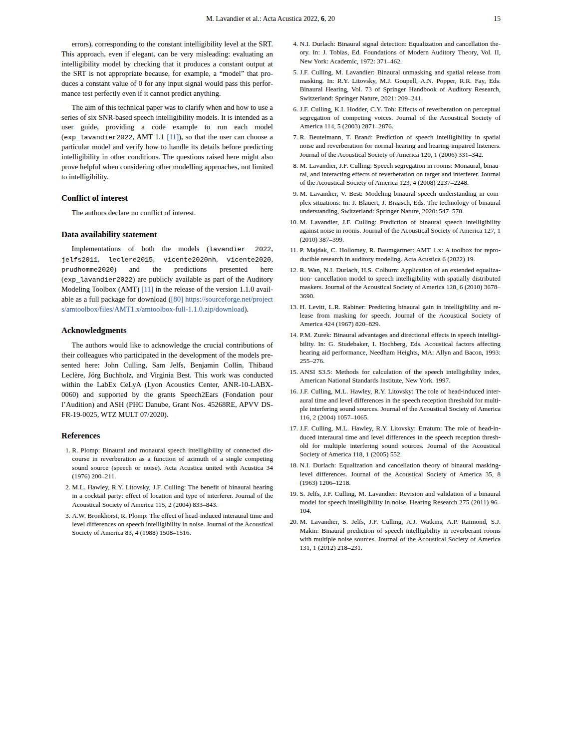M. Lavandier et al.: Acta Acustica 2022, 6, 20
15
errors), corresponding to the constant intelligibility level at the SRT. This approach, even if elegant, can be very misleading: evaluating an intelligibility model by checking that it produces a constant output at the SRT is not appropriate because, for example, a “model” that produces a constant value of 0 for any input signal would pass this performance test perfectly even if it cannot predict anything.
The aim of this technical paper was to clarify when and how to use a series of six SNR-based speech intelligibility models. It is intended as a user guide, providing a code example to run each model (exp_lavandier2022, AMT 1.1 [11]), so that the user can choose a particular model and verify how to handle its details before predicting intelligibility in other conditions. The questions raised here might also prove helpful when considering other modelling approaches, not limited to intelligibility.
Conflict of interest
The authors declare no conflict of interest.
Data availability statement
Implementations of both the models (lavandier 2022, jelfs2011, leclere2015, vicente2020nh, vicente2020, prudhomme2020) and the predictions presented here (exp_lavandier2022) are publicly available as part of the Auditory Modeling Toolbox (AMT) [11] in the release of the version 1.1.0 available as a full package for download ([80] https://sourceforge.net/projects/amtoolbox/files/AMT1.x/amtoolbox-full-1.1.0.zip/download).
Acknowledgments
The authors would like to acknowledge the crucial contributions of their colleagues who participated in the development of the models presented here: John Culling, Sam Jelfs, Benjamin Collin, Thibaud Leclère, Jörg Buchholz, and Virginia Best. This work was conducted within the LabEx CeLyA (Lyon Acoustics Center, ANR-10-LABX-0060) and supported by the grants Speech2Ears (Fondation pour l’Audition) and ASH (PHC Danube, Grant Nos. 45268RE, APVV DS-FR-19-0025, WTZ MULT 07/2020).
References
R. Plomp: Binaural and monaural speech intelligibility of connected discourse in reverberation as a function of azimuth of a single competing sound source (speech or noise). Acta Acustica united with Acustica 34 (1976) 200–211.
M.L. Hawley, R.Y. Litovsky, J.F. Culling: The benefit of binaural hearing in a cocktail party: effect of location and type of interferer. Journal of the Acoustical Society of America 115, 2 (2004) 833–843.
A.W. Bronkhorst, R. Plomp: The effect of head-induced interaural time and level differences on speech intelligibility in noise. Journal of the Acoustical Society of America 83, 4 (1988) 1508–1516.
N.I. Durlach: Binaural signal detection: Equalization and cancellation theory. In: J. Tobias, Ed. Foundations of Modern Auditory Theory, Vol. II, New York: Academic, 1972: 371–462.
J.F. Culling, M. Lavandier: Binaural unmasking and spatial release from masking. In: R.Y. Litovsky, M.J. Goupell, A.N. Popper, R.R. Fay, Eds. Binaural Hearing, Vol. 73 of Springer Handbook of Auditory Research, Switzerland: Springer Nature, 2021: 209–241.
J.F. Culling, K.I. Hodder, C.Y. Toh: Effects of reverberation on perceptual segregation of competing voices. Journal of the Acoustical Society of America 114, 5 (2003) 2871–2876.
R. Beutelmann, T. Brand: Prediction of speech intelligibility in spatial noise and reverberation for normal-hearing and hearing-impaired listeners. Journal of the Acoustical Society of America 120, 1 (2006) 331–342.
M. Lavandier, J.F. Culling: Speech segregation in rooms: Monaural, binaural, and interacting effects of reverberation on target and interferer. Journal of the Acoustical Society of America 123, 4 (2008) 2237–2248.
M. Lavandier, V. Best: Modeling binaural speech understanding in complex situations: In: J. Blauert, J. Braasch, Eds. The technology of binaural understanding, Switzerland: Springer Nature, 2020: 547–578.
M. Lavandier, J.F. Culling: Prediction of binaural speech intelligibility against noise in rooms. Journal of the Acoustical Society of America 127, 1 (2010) 387–399.
P. Majdak, C. Hollomey, R. Baumgartner: AMT 1.x: A toolbox for reproducible research in auditory modeling. Acta Acustica 6 (2022) 19.
R. Wan, N.I. Durlach, H.S. Colburn: Application of an extended equalization- cancellation model to speech intelligibility with spatially distributed maskers. Journal of the Acoustical Society of America 128, 6 (2010) 3678–3690.
H. Levitt, L.R. Rabiner: Predicting binaural gain in intelligibility and release from masking for speech. Journal of the Acoustical Society of America 424 (1967) 820–829.
P.M. Zurek: Binaural advantages and directional effects in speech intelligibility. In: G. Studebaker, I. Hochberg, Eds. Acoustical factors affecting hearing aid performance, Needham Heights, MA: Allyn and Bacon, 1993: 255–276.
ANSI S3.5: Methods for calculation of the speech intelligibility index, American National Standards Institute, New York. 1997.
J.F. Culling, M.L. Hawley, R.Y. Litovsky: The role of head-induced interaural time and level differences in the speech reception threshold for multiple interfering sound sources. Journal of the Acoustical Society of America 116, 2 (2004) 1057–1065.
J.F. Culling, M.L. Hawley, R.Y. Litovsky: Erratum: The role of head-induced interaural time and level differences in the speech reception threshold for multiple interfering sound sources. Journal of the Acoustical Society of America 118, 1 (2005) 552.
N.I. Durlach: Equalization and cancellation theory of binaural masking-level differences. Journal of the Acoustical Society of America 35, 8 (1963) 1206–1218.
S. Jelfs, J.F. Culling, M. Lavandier: Revision and validation of a binaural model for speech intelligibility in noise. Hearing Research 275 (2011) 96–104.
M. Lavandier, S. Jelfs, J.F. Culling, A.J. Watkins, A.P. Raimond, S.J. Makin: Binaural prediction of speech intelligibility in reverberant rooms with multiple noise sources. Journal of the Acoustical Society of America 131, 1 (2012) 218–231.